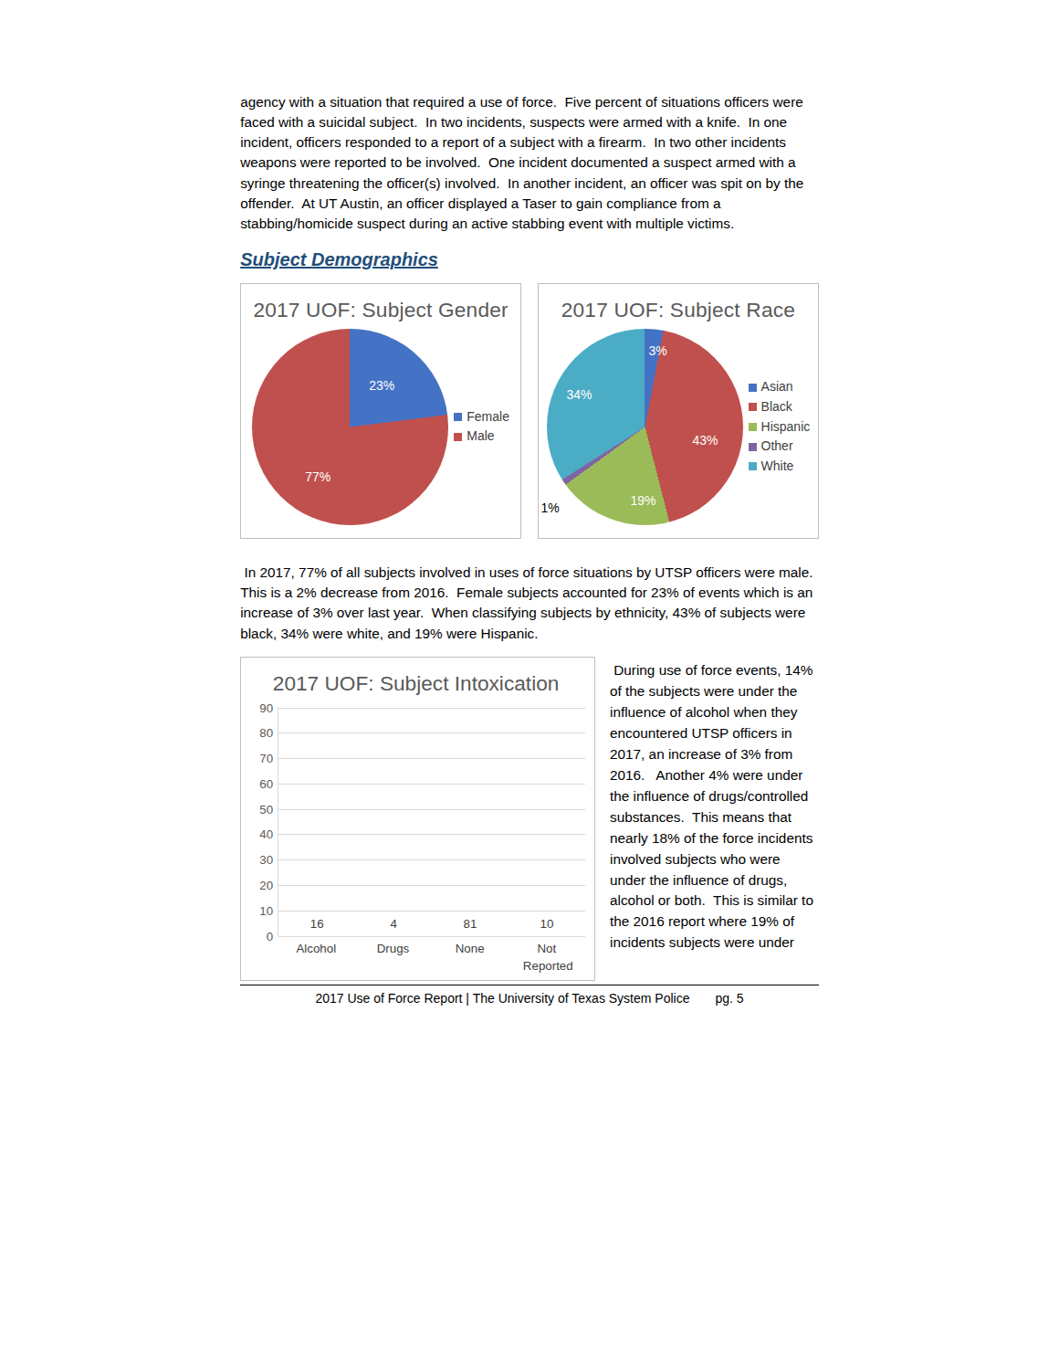agency with a situation that required a use of force. Five percent of situations officers were faced with a suicidal subject. In two incidents, suspects were armed with a knife. In one incident, officers responded to a report of a subject with a firearm. In two other incidents weapons were reported to be involved. One incident documented a suspect armed with a syringe threatening the officer(s) involved. In another incident, an officer was spit on by the offender. At UT Austin, an officer displayed a Taser to gain compliance from a stabbing/homicide suspect during an active stabbing event with multiple victims.
Subject Demographics
2017 UOF: Subject Gender
23% 77%
Female
Male
2017 UOF: Subject Race
3% 43% 19% 1% 34%
Asian
Black
Hispanic
Other
White
In 2017, 77% of all subjects involved in uses of force situations by UTSP officers were male. This is a 2% decrease from 2016. Female subjects accounted for 23% of events which is an increase of 3% over last year. When classifying subjects by ethnicity, 43% of subjects were black, 34% were white, and 19% were Hispanic.
2017 UOF: Subject Intoxication
90
80
70
60
50
40
30
20
10
0
16
4
81
10
Alcohol Drugs None Not Reported
During use of force events, 14% of the subjects were under the influence of alcohol when they encountered UTSP officers in 2017, an increase of 3% from 2016. Another 4% were under the influence of drugs/controlled substances. This means that nearly 18% of the force incidents involved subjects who were under the influence of drugs, alcohol or both. This is similar to the 2016 report where 19% of incidents subjects were under
2017 Use of Force Report | The University of Texas System Policepg. 5